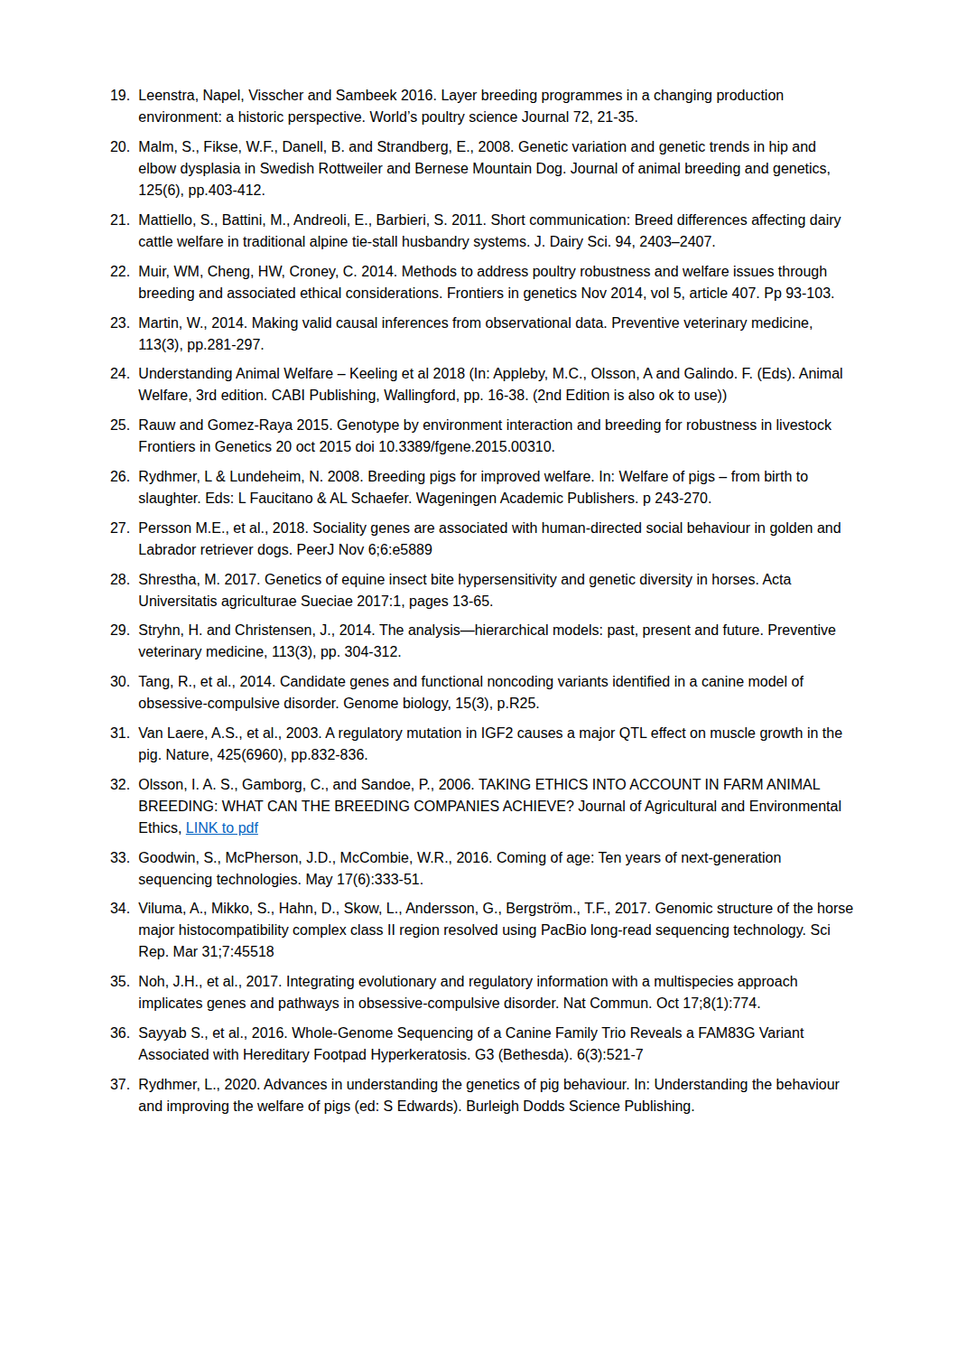Leenstra, Napel, Visscher and Sambeek 2016. Layer breeding programmes in a changing production environment: a historic perspective. World’s poultry science Journal 72, 21-35.
Malm, S., Fikse, W.F., Danell, B. and Strandberg, E., 2008. Genetic variation and genetic trends in hip and elbow dysplasia in Swedish Rottweiler and Bernese Mountain Dog. Journal of animal breeding and genetics, 125(6), pp.403-412.
Mattiello, S., Battini, M., Andreoli, E., Barbieri, S. 2011. Short communication: Breed differences affecting dairy cattle welfare in traditional alpine tie-stall husbandry systems. J. Dairy Sci. 94, 2403–2407.
Muir, WM, Cheng, HW, Croney, C. 2014. Methods to address poultry robustness and welfare issues through breeding and associated ethical considerations. Frontiers in genetics Nov 2014, vol 5, article 407. Pp 93-103.
Martin, W., 2014. Making valid causal inferences from observational data. Preventive veterinary medicine, 113(3), pp.281-297.
Understanding Animal Welfare – Keeling et al 2018 (In: Appleby, M.C., Olsson, A and Galindo. F. (Eds). Animal Welfare, 3rd edition. CABI Publishing, Wallingford, pp. 16-38. (2nd Edition is also ok to use))
Rauw and Gomez-Raya 2015. Genotype by environment interaction and breeding for robustness in livestock Frontiers in Genetics 20 oct 2015 doi 10.3389/fgene.2015.00310.
Rydhmer, L & Lundeheim, N. 2008. Breeding pigs for improved welfare. In: Welfare of pigs – from birth to slaughter. Eds: L Faucitano & AL Schaefer. Wageningen Academic Publishers. p 243-270.
Persson M.E., et al., 2018. Sociality genes are associated with human-directed social behaviour in golden and Labrador retriever dogs. PeerJ Nov 6;6:e5889
Shrestha, M. 2017. Genetics of equine insect bite hypersensitivity and genetic diversity in horses. Acta Universitatis agriculturae Sueciae 2017:1, pages 13-65.
Stryhn, H. and Christensen, J., 2014. The analysis—hierarchical models: past, present and future. Preventive veterinary medicine, 113(3), pp. 304-312.
Tang, R., et al., 2014. Candidate genes and functional noncoding variants identified in a canine model of obsessive-compulsive disorder. Genome biology, 15(3), p.R25.
Van Laere, A.S., et al., 2003. A regulatory mutation in IGF2 causes a major QTL effect on muscle growth in the pig. Nature, 425(6960), pp.832-836.
Olsson, I. A. S., Gamborg, C., and Sandoe, P., 2006. TAKING ETHICS INTO ACCOUNT IN FARM ANIMAL BREEDING: WHAT CAN THE BREEDING COMPANIES ACHIEVE? Journal of Agricultural and Environmental Ethics, LINK to pdf
Goodwin, S., McPherson, J.D., McCombie, W.R., 2016. Coming of age: Ten years of next-generation sequencing technologies. May 17(6):333-51.
Viluma, A., Mikko, S., Hahn, D., Skow, L., Andersson, G., Bergström., T.F., 2017. Genomic structure of the horse major histocompatibility complex class II region resolved using PacBio long-read sequencing technology. Sci Rep. Mar 31;7:45518
Noh, J.H., et al., 2017. Integrating evolutionary and regulatory information with a multispecies approach implicates genes and pathways in obsessive-compulsive disorder. Nat Commun. Oct 17;8(1):774.
Sayyab S., et al., 2016. Whole-Genome Sequencing of a Canine Family Trio Reveals a FAM83G Variant Associated with Hereditary Footpad Hyperkeratosis. G3 (Bethesda). 6(3):521-7
Rydhmer, L., 2020. Advances in understanding the genetics of pig behaviour. In: Understanding the behaviour and improving the welfare of pigs (ed: S Edwards). Burleigh Dodds Science Publishing.